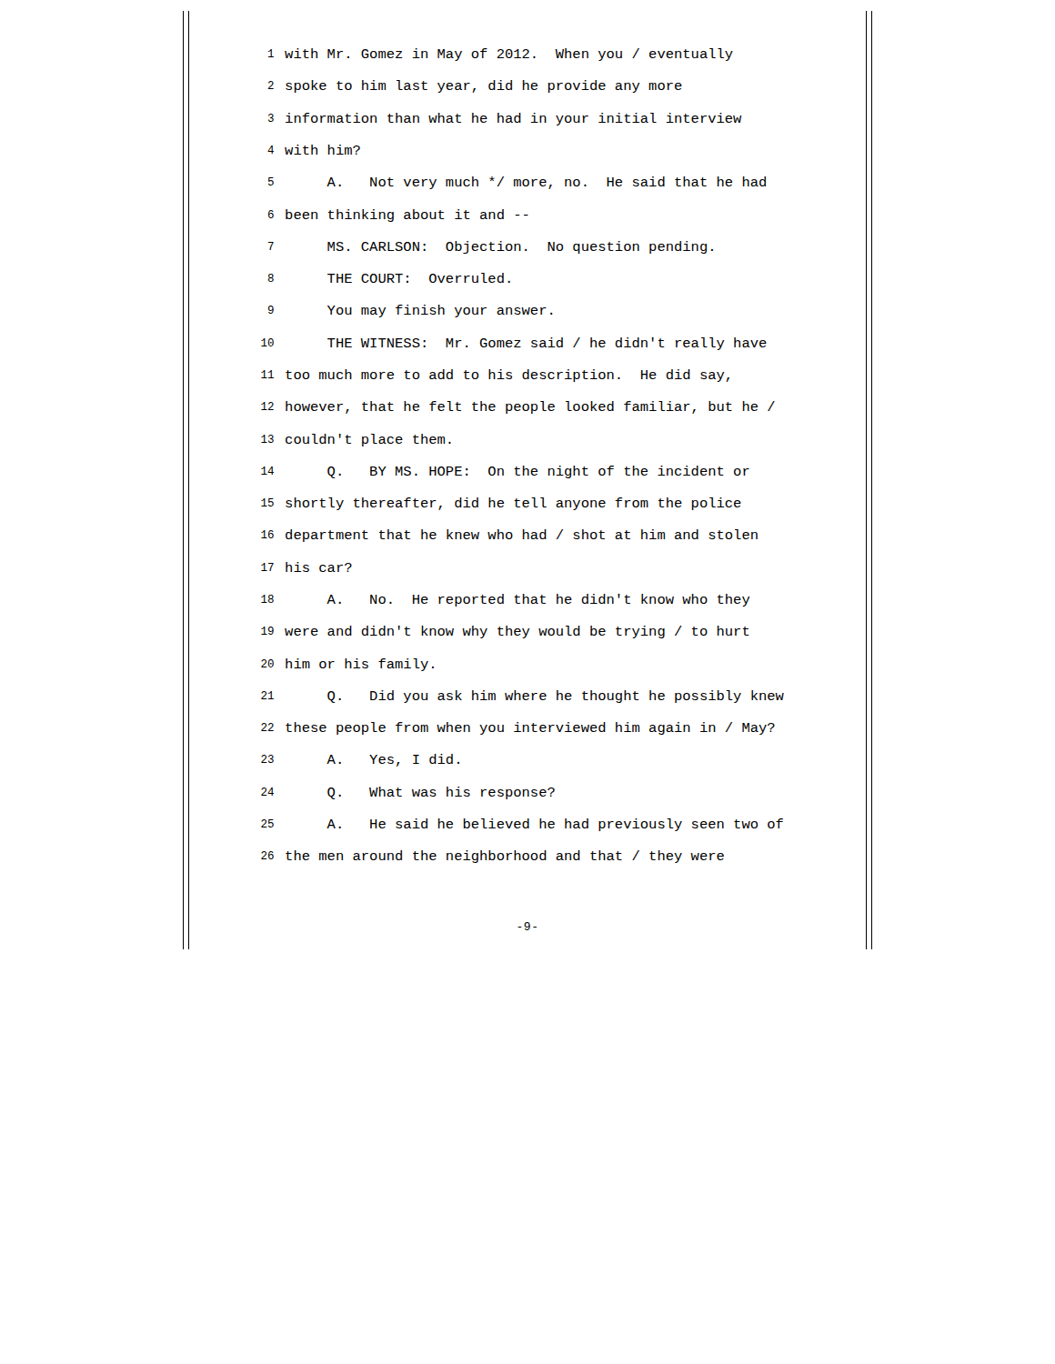with Mr. Gomez in May of 2012. When you / eventually
spoke to him last year, did he provide any more
information than what he had in your initial interview
with him?
A. Not very much */ more, no. He said that he had
been thinking about it and --
MS. CARLSON: Objection. No question pending.
THE COURT: Overruled.
You may finish your answer.
THE WITNESS: Mr. Gomez said / he didn't really have
too much more to add to his description. He did say,
however, that he felt the people looked familiar, but he /
couldn't place them.
Q. BY MS. HOPE: On the night of the incident or
shortly thereafter, did he tell anyone from the police
department that he knew who had / shot at him and stolen
his car?
A. No. He reported that he didn't know who they
were and didn't know why they would be trying / to hurt
him or his family.
Q. Did you ask him where he thought he possibly knew
these people from when you interviewed him again in / May?
A. Yes, I did.
Q. What was his response?
A. He said he believed he had previously seen two of
the men around the neighborhood and that / they were
-9-